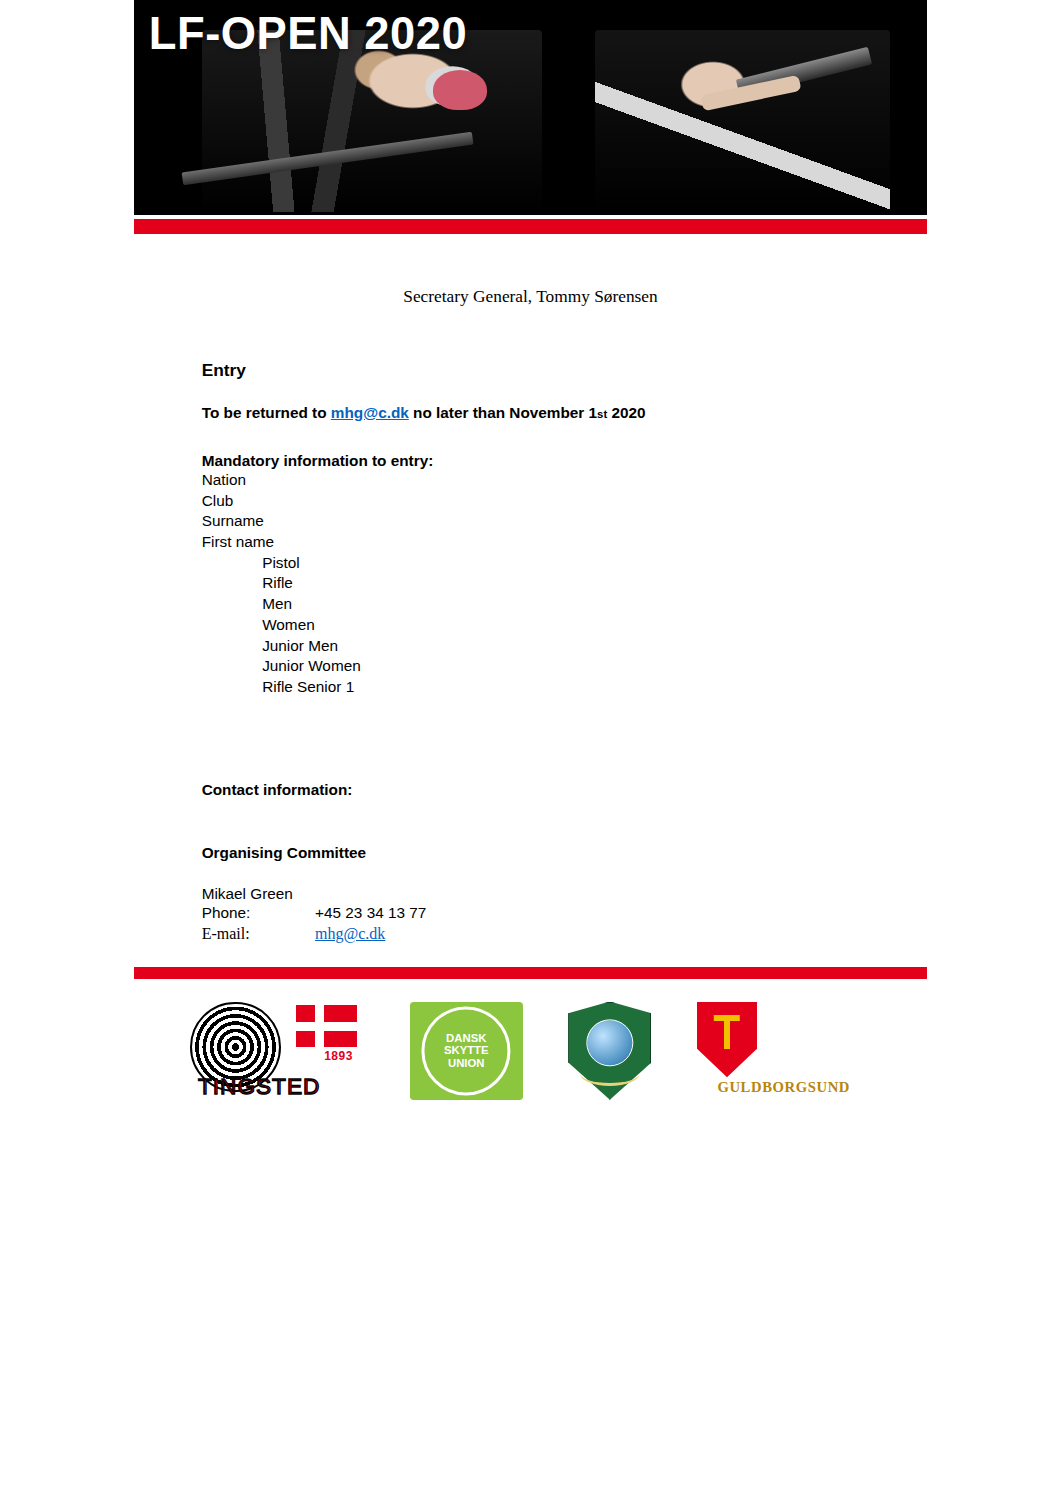LF-OPEN 2020
Secretary General, Tommy Sørensen
Entry
To be returned to mhg@c.dk no later than November 1st 2020
Mandatory information to entry:
Nation
Club
Surname
First name
Pistol
Rifle
Men
Women
Junior Men
Junior Women
Rifle Senior 1
Contact information:
Organising Committee
Mikael Green
| Phone: | +45 23 34 13 77 |
| E-mail: | mhg@c.dk |
1893
TINGSTED
DANSK SKYTTE UNION
GULDBORGSUND